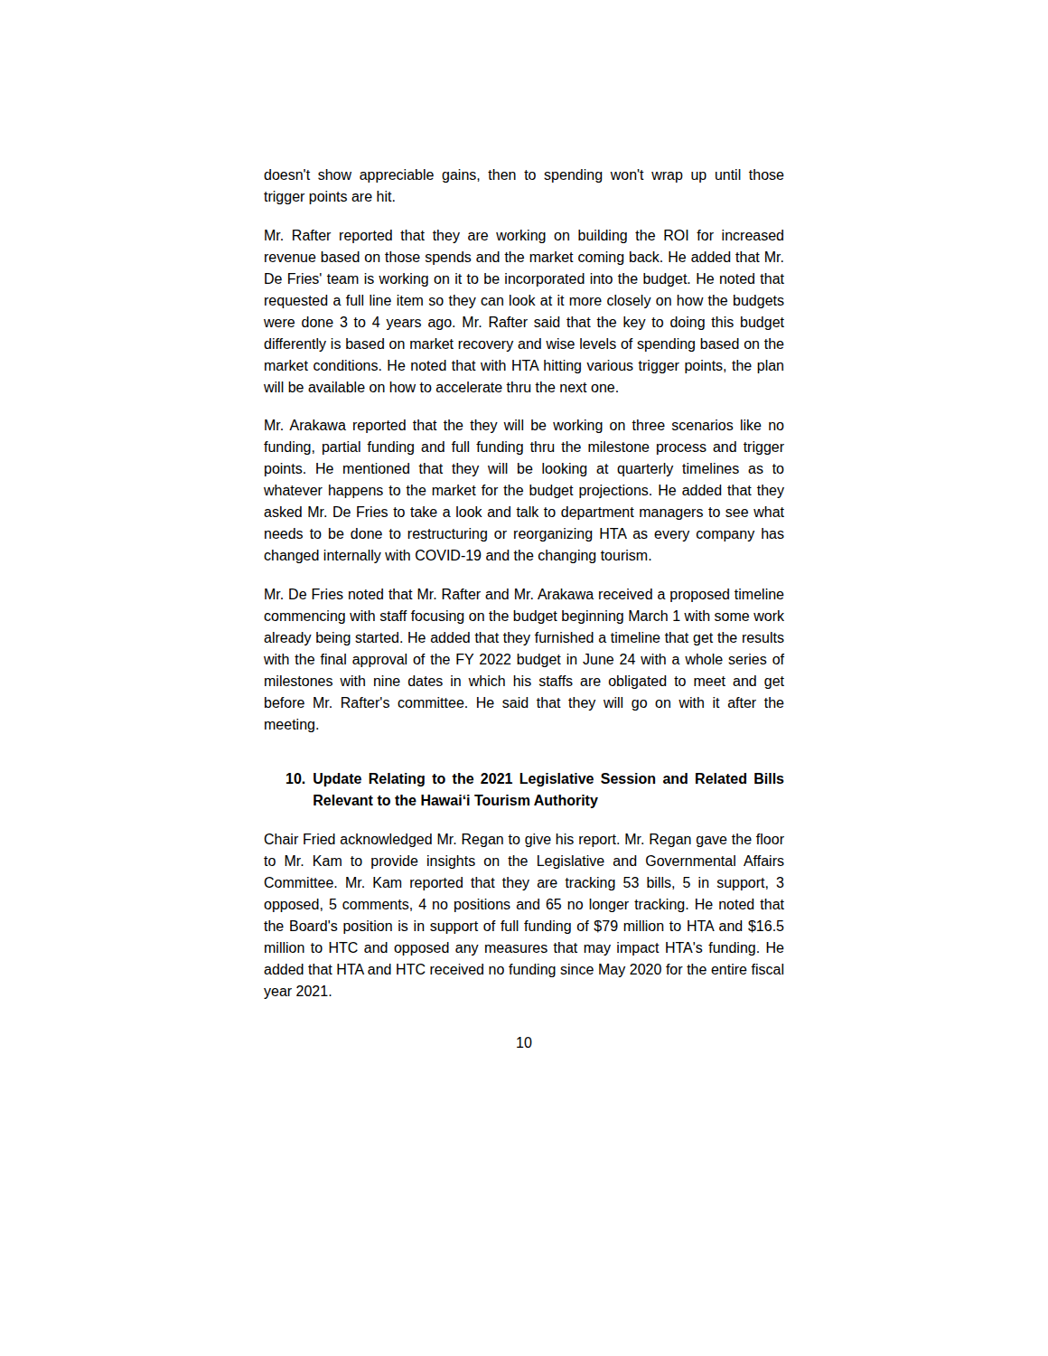doesn't show appreciable gains, then to spending won't wrap up until those trigger points are hit.
Mr. Rafter reported that they are working on building the ROI for increased revenue based on those spends and the market coming back. He added that Mr. De Fries' team is working on it to be incorporated into the budget. He noted that requested a full line item so they can look at it more closely on how the budgets were done 3 to 4 years ago. Mr. Rafter said that the key to doing this budget differently is based on market recovery and wise levels of spending based on the market conditions. He noted that with HTA hitting various trigger points, the plan will be available on how to accelerate thru the next one.
Mr. Arakawa reported that the they will be working on three scenarios like no funding, partial funding and full funding thru the milestone process and trigger points. He mentioned that they will be looking at quarterly timelines as to whatever happens to the market for the budget projections. He added that they asked Mr. De Fries to take a look and talk to department managers to see what needs to be done to restructuring or reorganizing HTA as every company has changed internally with COVID-19 and the changing tourism.
Mr. De Fries noted that Mr. Rafter and Mr. Arakawa received a proposed timeline commencing with staff focusing on the budget beginning March 1 with some work already being started. He added that they furnished a timeline that get the results with the final approval of the FY 2022 budget in June 24 with a whole series of milestones with nine dates in which his staffs are obligated to meet and get before Mr. Rafter's committee. He said that they will go on with it after the meeting.
10.
Update Relating to the 2021 Legislative Session and Related Bills Relevant to the Hawaiʻi Tourism Authority
Chair Fried acknowledged Mr. Regan to give his report. Mr. Regan gave the floor to Mr. Kam to provide insights on the Legislative and Governmental Affairs Committee. Mr. Kam reported that they are tracking 53 bills, 5 in support, 3 opposed, 5 comments, 4 no positions and 65 no longer tracking. He noted that the Board's position is in support of full funding of $79 million to HTA and $16.5 million to HTC and opposed any measures that may impact HTA's funding. He added that HTA and HTC received no funding since May 2020 for the entire fiscal year 2021.
10